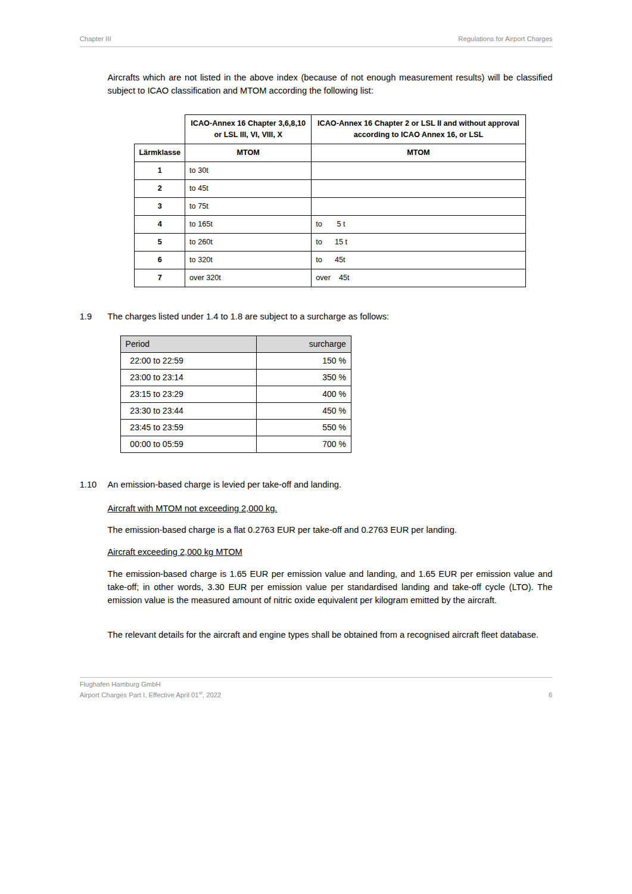Chapter III Regulations for Airport Charges
Aircrafts which are not listed in the above index (because of not enough measurement results) will be classified subject to ICAO classification and MTOM according the following list:
| | ICAO-Annex 16 Chapter 3,6,8,10 or LSL III, VI, VIII, X | ICAO-Annex 16 Chapter 2 or LSL II and without approval according to ICAO Annex 16, or LSL |
| --- | --- | --- |
| Lärmklasse | MTOM | MTOM |
| 1 | to 30t | |
| 2 | to 45t | |
| 3 | to 75t | |
| 4 | to 165t | to 5 t |
| 5 | to 260t | to 15 t |
| 6 | to 320t | to 45t |
| 7 | over 320t | over 45t |
1.9
The charges listed under 1.4 to 1.8 are subject to a surcharge as follows:
| Period | surcharge |
| --- | --- |
| 22:00 to 22:59 | 150 % |
| 23:00 to 23:14 | 350 % |
| 23:15 to 23:29 | 400 % |
| 23:30 to 23:44 | 450 % |
| 23:45 to 23:59 | 550 % |
| 00:00 to 05:59 | 700 % |
1.10
An emission-based charge is levied per take-off and landing.
Aircraft with MTOM not exceeding 2,000 kg.
The emission-based charge is a flat 0.2763 EUR per take-off and 0.2763 EUR per landing.
Aircraft exceeding 2,000 kg MTOM
The emission-based charge is 1.65 EUR per emission value and landing, and 1.65 EUR per emission value and take-off; in other words, 3.30 EUR per emission value per standardised landing and take-off cycle (LTO). The emission value is the measured amount of nitric oxide equivalent per kilogram emitted by the aircraft.
The relevant details for the aircraft and engine types shall be obtained from a recognised aircraft fleet database.
Flughafen Hamburg GmbH
Airport Charges Part I, Effective April 01st, 2022
6